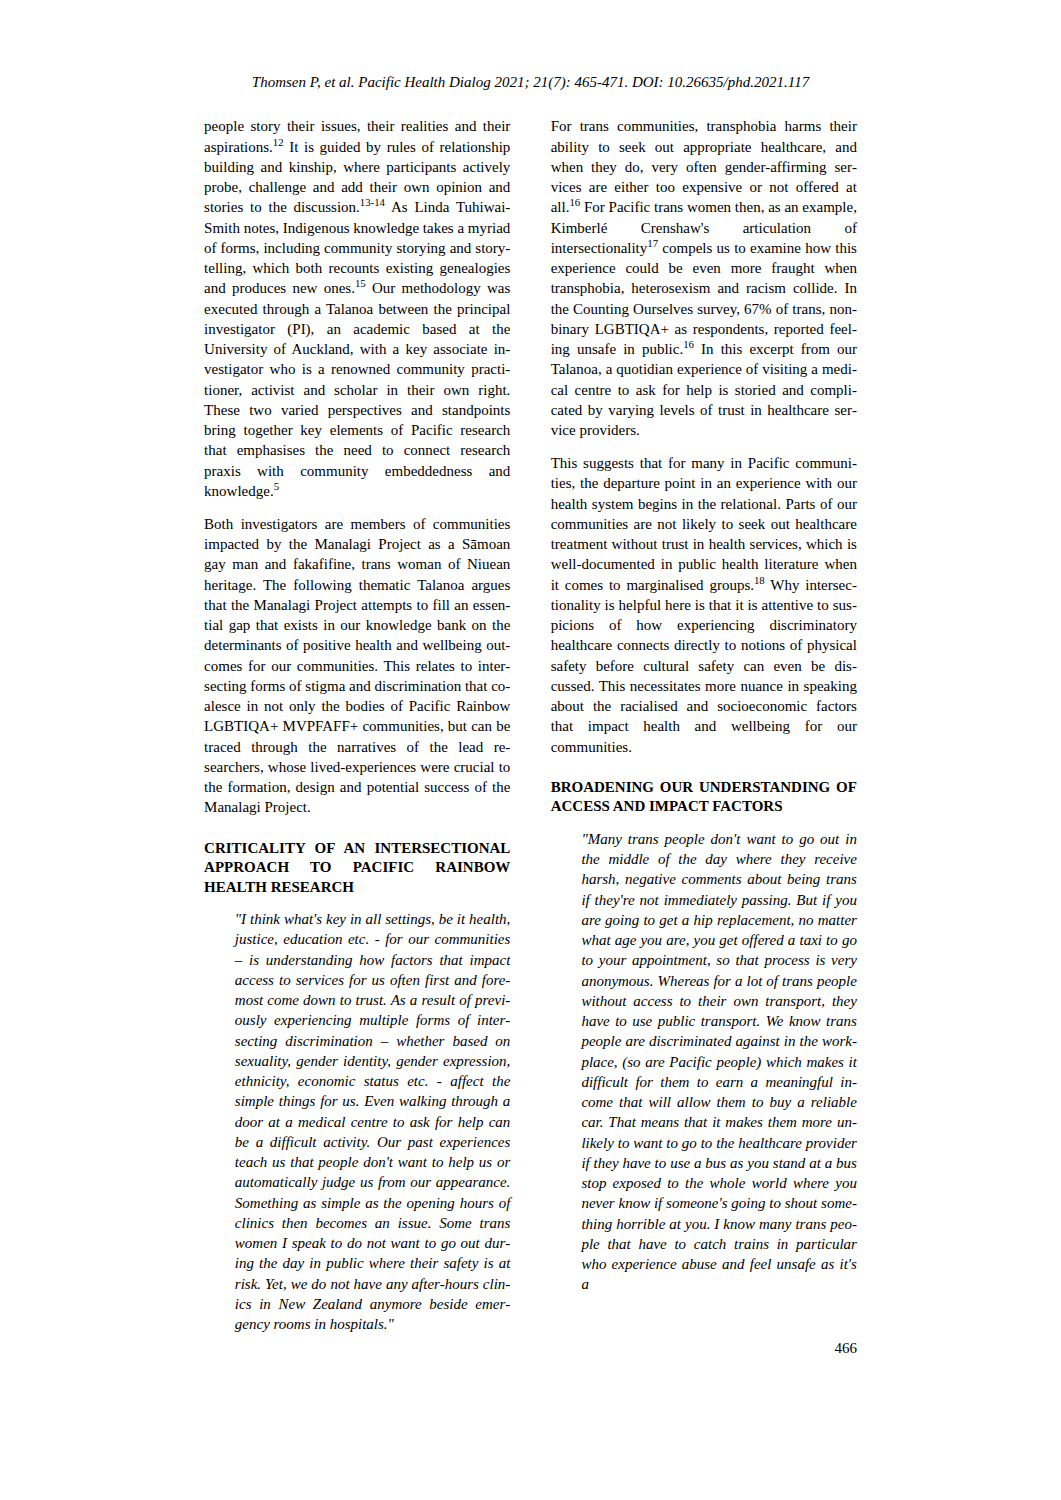Thomsen P, et al. Pacific Health Dialog 2021; 21(7): 465-471. DOI: 10.26635/phd.2021.117
people story their issues, their realities and their aspirations.12 It is guided by rules of relationship building and kinship, where participants actively probe, challenge and add their own opinion and stories to the discussion.13-14 As Linda Tuhiwai-Smith notes, Indigenous knowledge takes a myriad of forms, including community storying and storytelling, which both recounts existing genealogies and produces new ones.15 Our methodology was executed through a Talanoa between the principal investigator (PI), an academic based at the University of Auckland, with a key associate investigator who is a renowned community practitioner, activist and scholar in their own right. These two varied perspectives and standpoints bring together key elements of Pacific research that emphasises the need to connect research praxis with community embeddedness and knowledge.5
Both investigators are members of communities impacted by the Manalagi Project as a Sāmoan gay man and fakafifine, trans woman of Niuean heritage. The following thematic Talanoa argues that the Manalagi Project attempts to fill an essential gap that exists in our knowledge bank on the determinants of positive health and wellbeing outcomes for our communities. This relates to intersecting forms of stigma and discrimination that coalesce in not only the bodies of Pacific Rainbow LGBTIQA+ MVPFAFF+ communities, but can be traced through the narratives of the lead researchers, whose lived-experiences were crucial to the formation, design and potential success of the Manalagi Project.
Criticality of an intersectional approach to Pacific Rainbow health research
"I think what's key in all settings, be it health, justice, education etc. - for our communities – is understanding how factors that impact access to services for us often first and foremost come down to trust. As a result of previously experiencing multiple forms of intersecting discrimination – whether based on sexuality, gender identity, gender expression, ethnicity, economic status etc. - affect the simple things for us. Even walking through a door at a medical centre to ask for help can be a difficult activity. Our past experiences teach us that people don't want to help us or automatically judge us from our appearance. Something as simple as the opening hours of clinics then becomes an issue. Some trans women I speak to do not want to go out during the day in public where their safety is at risk. Yet, we do not have any after-hours clinics in New Zealand anymore beside emergency rooms in hospitals."
For trans communities, transphobia harms their ability to seek out appropriate healthcare, and when they do, very often gender-affirming services are either too expensive or not offered at all.16 For Pacific trans women then, as an example, Kimberlé Crenshaw's articulation of intersectionality17 compels us to examine how this experience could be even more fraught when transphobia, heterosexism and racism collide. In the Counting Ourselves survey, 67% of trans, non-binary LGBTIQA+ as respondents, reported feeling unsafe in public.16 In this excerpt from our Talanoa, a quotidian experience of visiting a medical centre to ask for help is storied and complicated by varying levels of trust in healthcare service providers.
This suggests that for many in Pacific communities, the departure point in an experience with our health system begins in the relational. Parts of our communities are not likely to seek out healthcare treatment without trust in health services, which is well-documented in public health literature when it comes to marginalised groups.18 Why intersectionality is helpful here is that it is attentive to suspicions of how experiencing discriminatory healthcare connects directly to notions of physical safety before cultural safety can even be discussed. This necessitates more nuance in speaking about the racialised and socioeconomic factors that impact health and wellbeing for our communities.
Broadening our understanding of access and impact factors
"Many trans people don't want to go out in the middle of the day where they receive harsh, negative comments about being trans if they're not immediately passing. But if you are going to get a hip replacement, no matter what age you are, you get offered a taxi to go to your appointment, so that process is very anonymous. Whereas for a lot of trans people without access to their own transport, they have to use public transport. We know trans people are discriminated against in the workplace, (so are Pacific people) which makes it difficult for them to earn a meaningful income that will allow them to buy a reliable car. That means that it makes them more unlikely to want to go to the healthcare provider if they have to use a bus as you stand at a bus stop exposed to the whole world where you never know if someone's going to shout something horrible at you. I know many trans people that have to catch trains in particular who experience abuse and feel unsafe as it's a
466